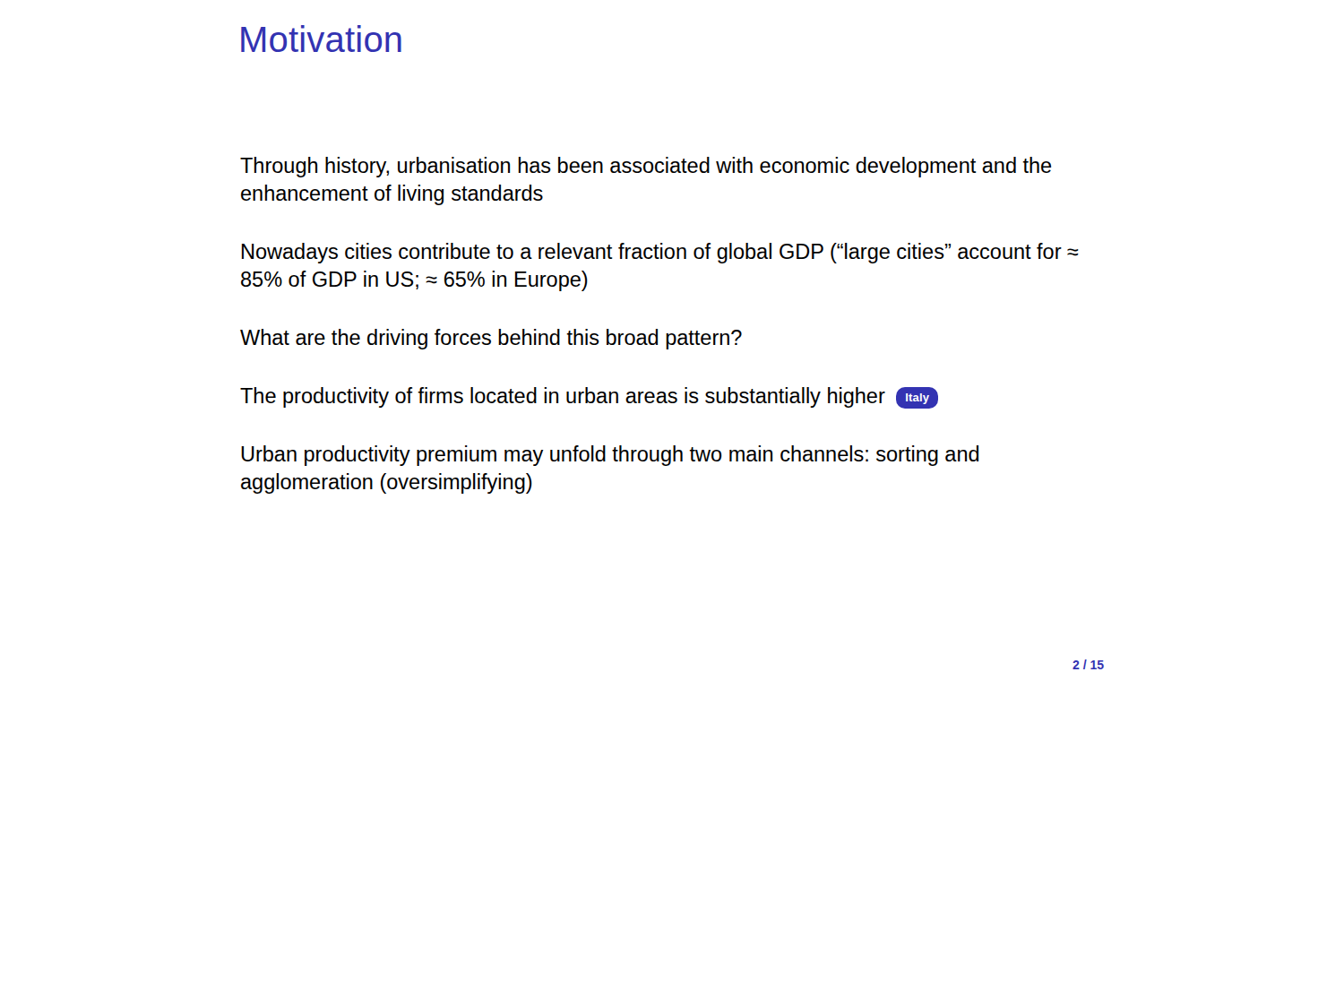Motivation
Through history, urbanisation has been associated with economic development and the enhancement of living standards
Nowadays cities contribute to a relevant fraction of global GDP (“large cities” account for ≈ 85% of GDP in US; ≈ 65% in Europe)
What are the driving forces behind this broad pattern?
The productivity of firms located in urban areas is substantially higher Italy
Urban productivity premium may unfold through two main channels: sorting and agglomeration (oversimplifying)
2 / 15